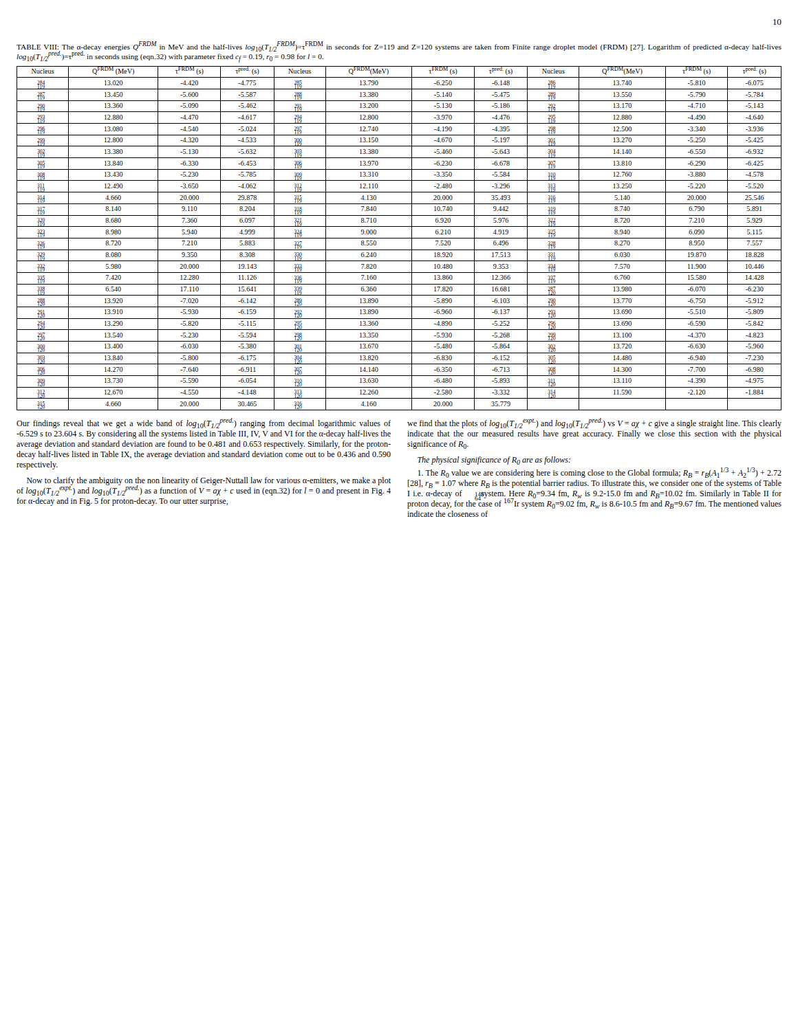10
TABLE VIII: The α-decay energies QFRDM in MeV and the half-lives log10(T1/2FRDM)=τFRDM in seconds for Z=119 and Z=120 systems are taken from Finite range droplet model (FRDM) [27]. Logarithm of predicted α-decay half-lives log10(T1/2pred.)=τpred. in seconds using (eqn.32) with parameter fixed cf = 0.19, r0 = 0.98 for l = 0.
| Nucleus | Q FRDM (MeV) | τ FRDM (s) | τ pred. (s) | Nucleus | Q FRDM (MeV) | τ FRDM (s) | τ pred. (s) | Nucleus | Q FRDM (MeV) | τ FRDM (s) | τ pred. (s) |
| --- | --- | --- | --- | --- | --- | --- | --- | --- | --- | --- | --- |
| 284 119 | 13.020 | -4.420 | -4.775 | 285 119 | 13.790 | -6.250 | -6.148 | 286 119 | 13.740 | -5.810 | -6.075 |
| 287 119 | 13.450 | -5.600 | -5.587 | 288 119 | 13.380 | -5.140 | -5.475 | 289 119 | 13.550 | -5.790 | -5.784 |
| 290 119 | 13.360 | -5.090 | -5.462 | 291 119 | 13.200 | -5.130 | -5.186 | 292 119 | 13.170 | -4.710 | -5.143 |
| 293 119 | 12.880 | -4.470 | -4.617 | 294 119 | 12.800 | -3.970 | -4.476 | 295 119 | 12.880 | -4.490 | -4.640 |
| 296 119 | 13.080 | -4.540 | -5.024 | 297 119 | 12.740 | -4.190 | -4.395 | 298 119 | 12.500 | -3.340 | -3.936 |
| 299 119 | 12.800 | -4.320 | -4.533 | 300 119 | 13.150 | -4.670 | -5.197 | 301 119 | 13.270 | -5.250 | -5.425 |
| 302 119 | 13.380 | -5.130 | -5.632 | 303 119 | 13.380 | -5.460 | -5.643 | 304 119 | 14.140 | -6.550 | -6.932 |
| 305 119 | 13.840 | -6.330 | -6.453 | 306 119 | 13.970 | -6.230 | -6.678 | 307 119 | 13.810 | -6.290 | -6.425 |
| 308 119 | 13.430 | -5.230 | -5.785 | 309 119 | 13.310 | -3.350 | -5.584 | 310 119 | 12.760 | -3.880 | -4.578 |
| 311 119 | 12.490 | -3.650 | -4.062 | 312 119 | 12.110 | -2.480 | -3.296 | 313 119 | 13.250 | -5.220 | -5.520 |
| 314 119 | 4.660 | 20.000 | 29.878 | 315 119 | 4.130 | 20.000 | 35.493 | 316 119 | 5.140 | 20.000 | 25.546 |
| 317 119 | 8.140 | 9.110 | 8.204 | 318 119 | 7.840 | 10.740 | 9.442 | 319 119 | 8.740 | 6.790 | 5.891 |
| 320 119 | 8.680 | 7.360 | 6.097 | 321 119 | 8.710 | 6.920 | 5.976 | 322 119 | 8.720 | 7.210 | 5.929 |
| 323 119 | 8.980 | 5.940 | 4.999 | 324 119 | 9.000 | 6.210 | 4.919 | 325 119 | 8.940 | 6.090 | 5.115 |
| 326 119 | 8.720 | 7.210 | 5.883 | 327 119 | 8.550 | 7.520 | 6.496 | 328 119 | 8.270 | 8.950 | 7.557 |
| 329 119 | 8.080 | 9.350 | 8.308 | 330 119 | 6.240 | 18.920 | 17.513 | 331 119 | 6.030 | 19.870 | 18.828 |
| 332 119 | 5.980 | 20.000 | 19.143 | 333 119 | 7.820 | 10.480 | 9.353 | 334 119 | 7.570 | 11.900 | 10.446 |
| 335 119 | 7.420 | 12.280 | 11.126 | 336 119 | 7.160 | 13.860 | 12.366 | 337 119 | 6.760 | 15.580 | 14.428 |
| 338 119 | 6.540 | 17.110 | 15.641 | 339 119 | 6.360 | 17.820 | 16.681 | 287 120 | 13.980 | -6.070 | -6.230 |
| 288 120 | 13.920 | -7.020 | -6.142 | 289 120 | 13.890 | -5.890 | -6.103 | 290 120 | 13.770 | -6.750 | -5.912 |
| 291 120 | 13.910 | -5.930 | -6.159 | 292 120 | 13.890 | -6.960 | -6.137 | 293 120 | 13.690 | -5.510 | -5.809 |
| 294 120 | 13.290 | -5.820 | -5.115 | 295 120 | 13.360 | -4.890 | -5.252 | 296 120 | 13.690 | -6.590 | -5.842 |
| 297 120 | 13.540 | -5.230 | -5.594 | 298 120 | 13.350 | -5.930 | -5.268 | 299 120 | 13.100 | -4.370 | -4.823 |
| 300 120 | 13.400 | -6.030 | -5.380 | 301 120 | 13.670 | -5.480 | -5.864 | 302 120 | 13.720 | -6.630 | -5.960 |
| 303 120 | 13.840 | -5.800 | -6.175 | 304 120 | 13.820 | -6.830 | -6.152 | 305 120 | 14.480 | -6.940 | -7.230 |
| 306 120 | 14.270 | -7.640 | -6.911 | 307 120 | 14.140 | -6.350 | -6.713 | 308 120 | 14.300 | -7.700 | -6.980 |
| 309 120 | 13.730 | -5.590 | -6.054 | 310 120 | 13.630 | -6.480 | -5.893 | 311 120 | 13.110 | -4.390 | -4.975 |
| 312 120 | 12.670 | -4.550 | -4.148 | 313 120 | 12.260 | -2.580 | -3.332 | 314 120 | 11.590 | -2.120 | -1.884 |
| 315 120 | 4.660 | 20.000 | 30.465 | 316 120 | 4.160 | 20.000 | 35.779 | | | | |
Our findings reveal that we get a wide band of log10(T1/2pred.) ranging from decimal logarithmic values of -6.529 s to 23.604 s. By considering all the systems listed in Table III, IV, V and VI for the α-decay half-lives the average deviation and standard deviation are found to be 0.481 and 0.653 respectively. Similarly, for the proton-decay half-lives listed in Table IX, the average deviation and standard deviation come out to be 0.436 and 0.590 respectively.
Now to clarify the ambiguity on the non linearity of Geiger-Nuttall law for various α-emitters, we make a plot of log10(T1/2expt.) and log10(T1/2pred.) as a function of V = aχ + c used in (eqn.32) for l = 0 and present in Fig. 4 for α-decay and in Fig. 5 for proton-decay. To our utter surprise,
we find that the plots of log10(T1/2expt.) and log10(T1/2pred.) vs V = aχ + c give a single straight line. This clearly indicate that the our measured results have great accuracy. Finally we close this section with the physical significance of R0.
The physical significance of R0 are as follows:
1. The R0 value we are considering here is coming close to the Global formula; RB = rB(A11/3 + A21/3) + 2.72 [28], rB = 1.07 where RB is the potential barrier radius. To illustrate this, we consider one of the systems of Table I i.e. α-decay of 14864 system. Here R0=9.34 fm, Rw is 9.2-15.0 fm and RB=10.02 fm. Similarly in Table II for proton decay, for the case of 167Ir system R0=9.02 fm, Rw is 8.6-10.5 fm and RB=9.67 fm. The mentioned values indicate the closeness of